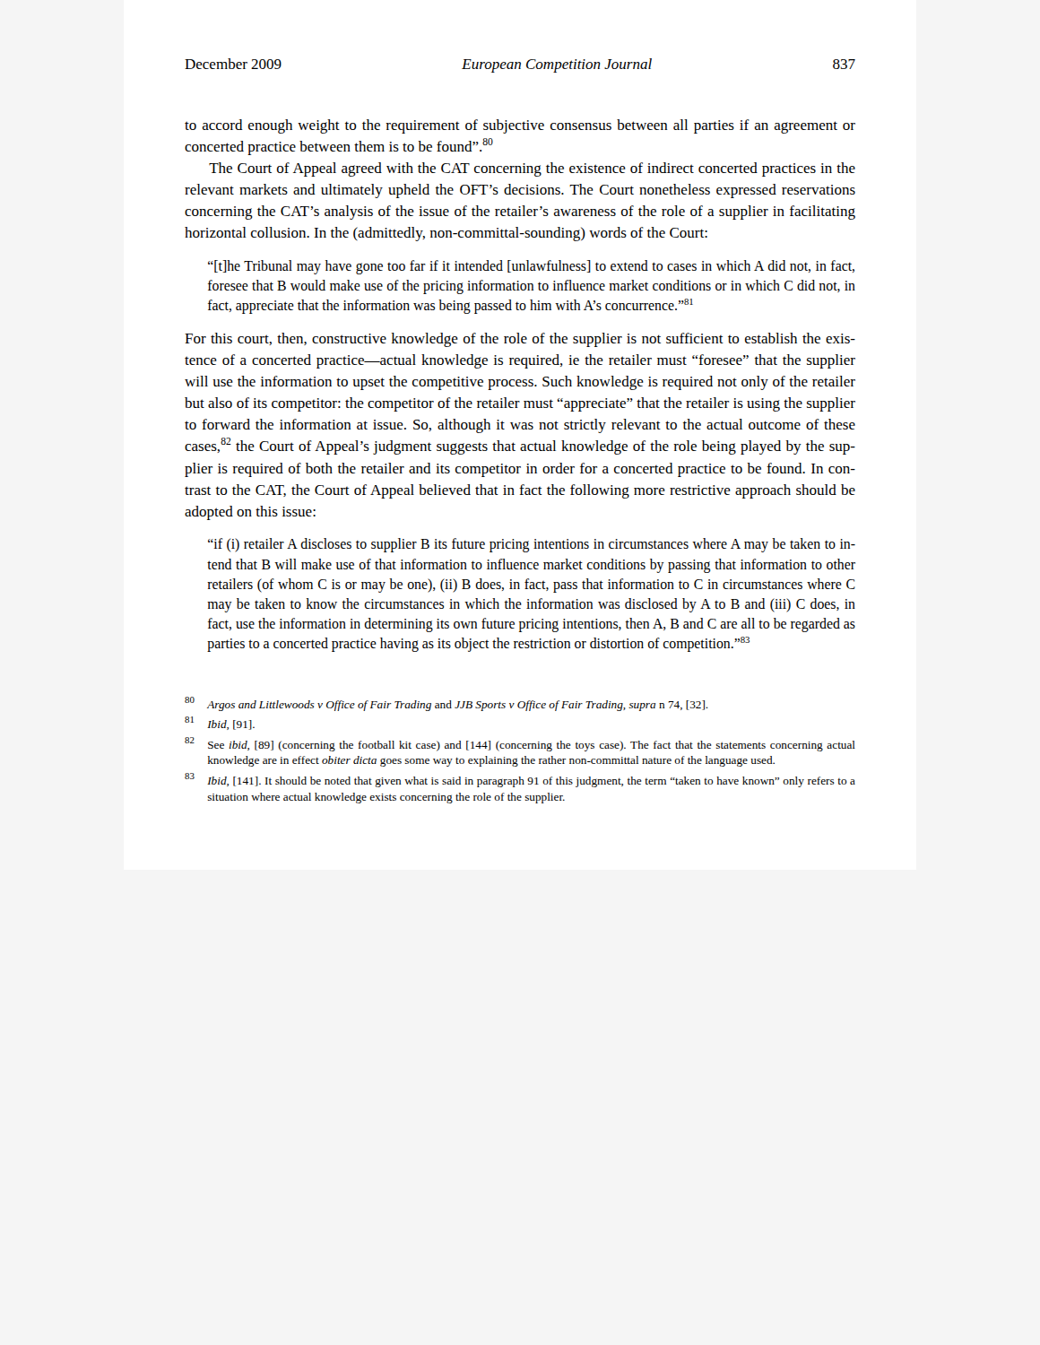December 2009 European Competition Journal 837
to accord enough weight to the requirement of subjective consensus between all parties if an agreement or concerted practice between them is to be found”.80
The Court of Appeal agreed with the CAT concerning the existence of indirect concerted practices in the relevant markets and ultimately upheld the OFT’s decisions. The Court nonetheless expressed reservations concerning the CAT’s analysis of the issue of the retailer’s awareness of the role of a supplier in facilitating horizontal collusion. In the (admittedly, non-committal-sounding) words of the Court:
“[t]he Tribunal may have gone too far if it intended [unlawfulness] to extend to cases in which A did not, in fact, foresee that B would make use of the pricing information to influence market conditions or in which C did not, in fact, appreciate that the information was being passed to him with A’s concurrence.”81
For this court, then, constructive knowledge of the role of the supplier is not sufficient to establish the existence of a concerted practice—actual knowledge is required, ie the retailer must “foresee” that the supplier will use the information to upset the competitive process. Such knowledge is required not only of the retailer but also of its competitor: the competitor of the retailer must “appreciate” that the retailer is using the supplier to forward the information at issue. So, although it was not strictly relevant to the actual outcome of these cases,82 the Court of Appeal’s judgment suggests that actual knowledge of the role being played by the supplier is required of both the retailer and its competitor in order for a concerted practice to be found. In contrast to the CAT, the Court of Appeal believed that in fact the following more restrictive approach should be adopted on this issue:
“if (i) retailer A discloses to supplier B its future pricing intentions in circumstances where A may be taken to intend that B will make use of that information to influence market conditions by passing that information to other retailers (of whom C is or may be one), (ii) B does, in fact, pass that information to C in circumstances where C may be taken to know the circumstances in which the information was disclosed by A to B and (iii) C does, in fact, use the information in determining its own future pricing intentions, then A, B and C are all to be regarded as parties to a concerted practice having as its object the restriction or distortion of competition.”83
Argos and Littlewoods v Office of Fair Trading and JJB Sports v Office of Fair Trading, supra n 74, [32].
Ibid, [91].
See ibid, [89] (concerning the football kit case) and [144] (concerning the toys case). The fact that the statements concerning actual knowledge are in effect obiter dicta goes some way to explaining the rather non-committal nature of the language used.
Ibid, [141]. It should be noted that given what is said in paragraph 91 of this judgment, the term “taken to have known” only refers to a situation where actual knowledge exists concerning the role of the supplier.